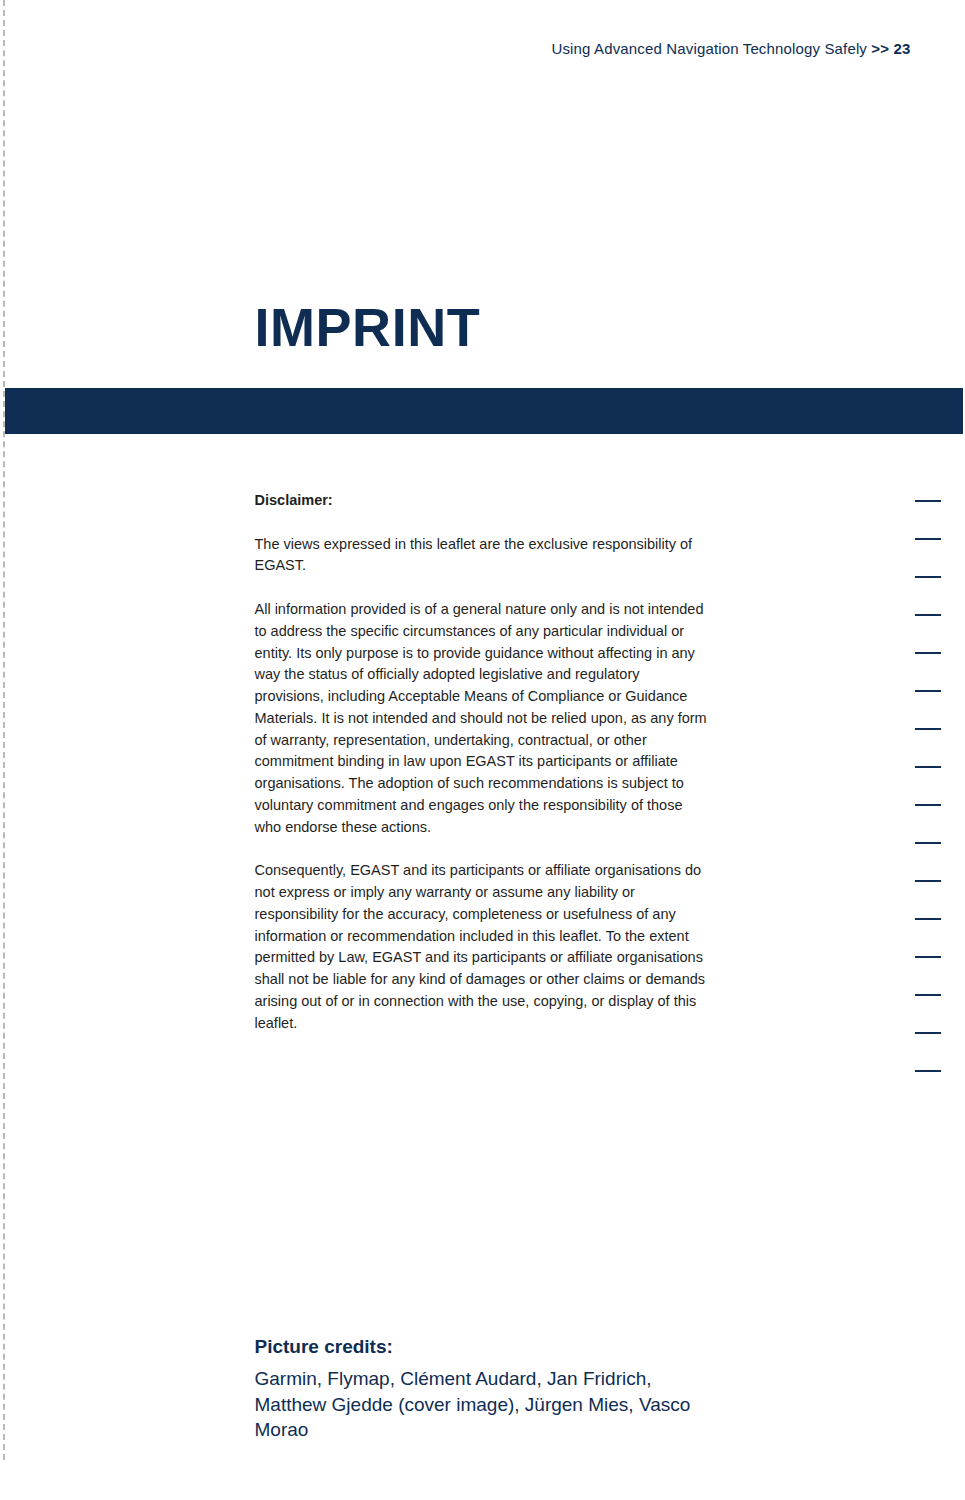Using Advanced Navigation Technology Safely >> 23
IMPRINT
Disclaimer:
The views expressed in this leaflet are the exclusive responsibility of EGAST.
All information provided is of a general nature only and is not intended to address the specific circumstances of any particular individual or entity. Its only purpose is to provide guidance without affecting in any way the status of officially adopted legislative and regulatory provisions, including Acceptable Means of Compliance or Guidance Materials. It is not intended and should not be relied upon, as any form of warranty, representation, undertaking, contractual, or other commitment binding in law upon EGAST its participants or affiliate organisations. The adoption of such recommendations is subject to voluntary commitment and engages only the responsibility of those who endorse these actions.
Consequently, EGAST and its participants or affiliate organisations do not express or imply any warranty or assume any liability or responsibility for the accuracy, completeness or usefulness of any information or recommendation included in this leaflet. To the extent permitted by Law, EGAST and its participants or affiliate organisations shall not be liable for any kind of damages or other claims or demands arising out of or in connection with the use, copying, or display of this leaflet.
Picture credits:
Garmin, Flymap, Clément Audard, Jan Fridrich, Matthew Gjedde (cover image), Jürgen Mies, Vasco Morao